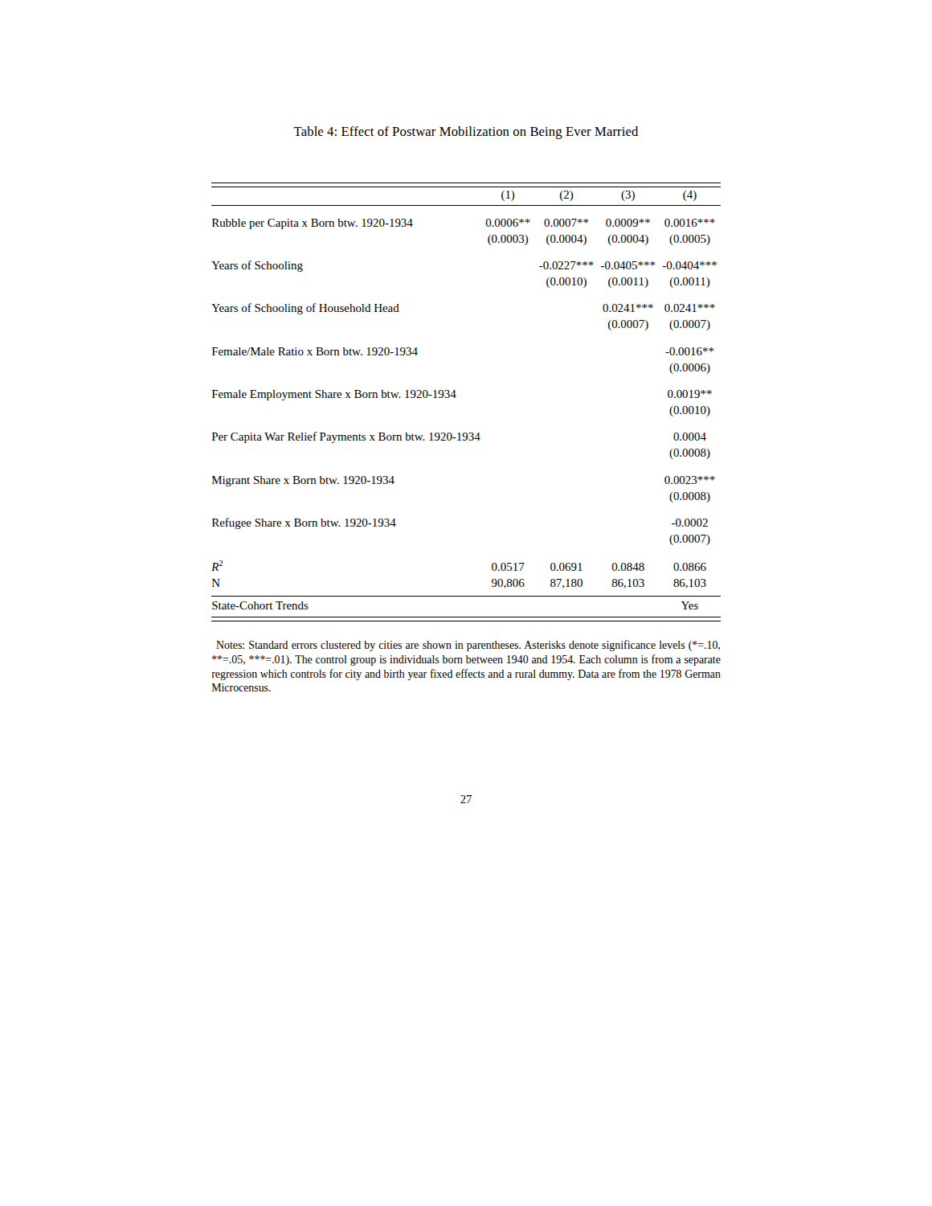Table 4: Effect of Postwar Mobilization on Being Ever Married
| | (1) | (2) | (3) | (4) |
| Rubble per Capita x Born btw. 1920-1934 | 0.0006** | 0.0007** | 0.0009** | 0.0016*** |
| | (0.0003) | (0.0004) | (0.0004) | (0.0005) |
| Years of Schooling | | -0.0227*** | -0.0405*** | -0.0404*** |
| | | (0.0010) | (0.0011) | (0.0011) |
| Years of Schooling of Household Head | | | 0.0241*** | 0.0241*** |
| | | | (0.0007) | (0.0007) |
| Female/Male Ratio x Born btw. 1920-1934 | | | | -0.0016** |
| | | | | (0.0006) |
| Female Employment Share x Born btw. 1920-1934 | | | | 0.0019** |
| | | | | (0.0010) |
| Per Capita War Relief Payments x Born btw. 1920-1934 | | | | 0.0004 |
| | | | | (0.0008) |
| Migrant Share x Born btw. 1920-1934 | | | | 0.0023*** |
| | | | | (0.0008) |
| Refugee Share x Born btw. 1920-1934 | | | | -0.0002 |
| | | | | (0.0007) |
| R 2 | 0.0517 | 0.0691 | 0.0848 | 0.0866 |
| N | 90,806 | 87,180 | 86,103 | 86,103 |
| State-Cohort Trends | | | | Yes |
Notes: Standard errors clustered by cities are shown in parentheses. Asterisks denote significance levels (*=.10, **=.05, ***=.01). The control group is individuals born between 1940 and 1954. Each column is from a separate regression which controls for city and birth year fixed effects and a rural dummy. Data are from the 1978 German Microcensus.
27